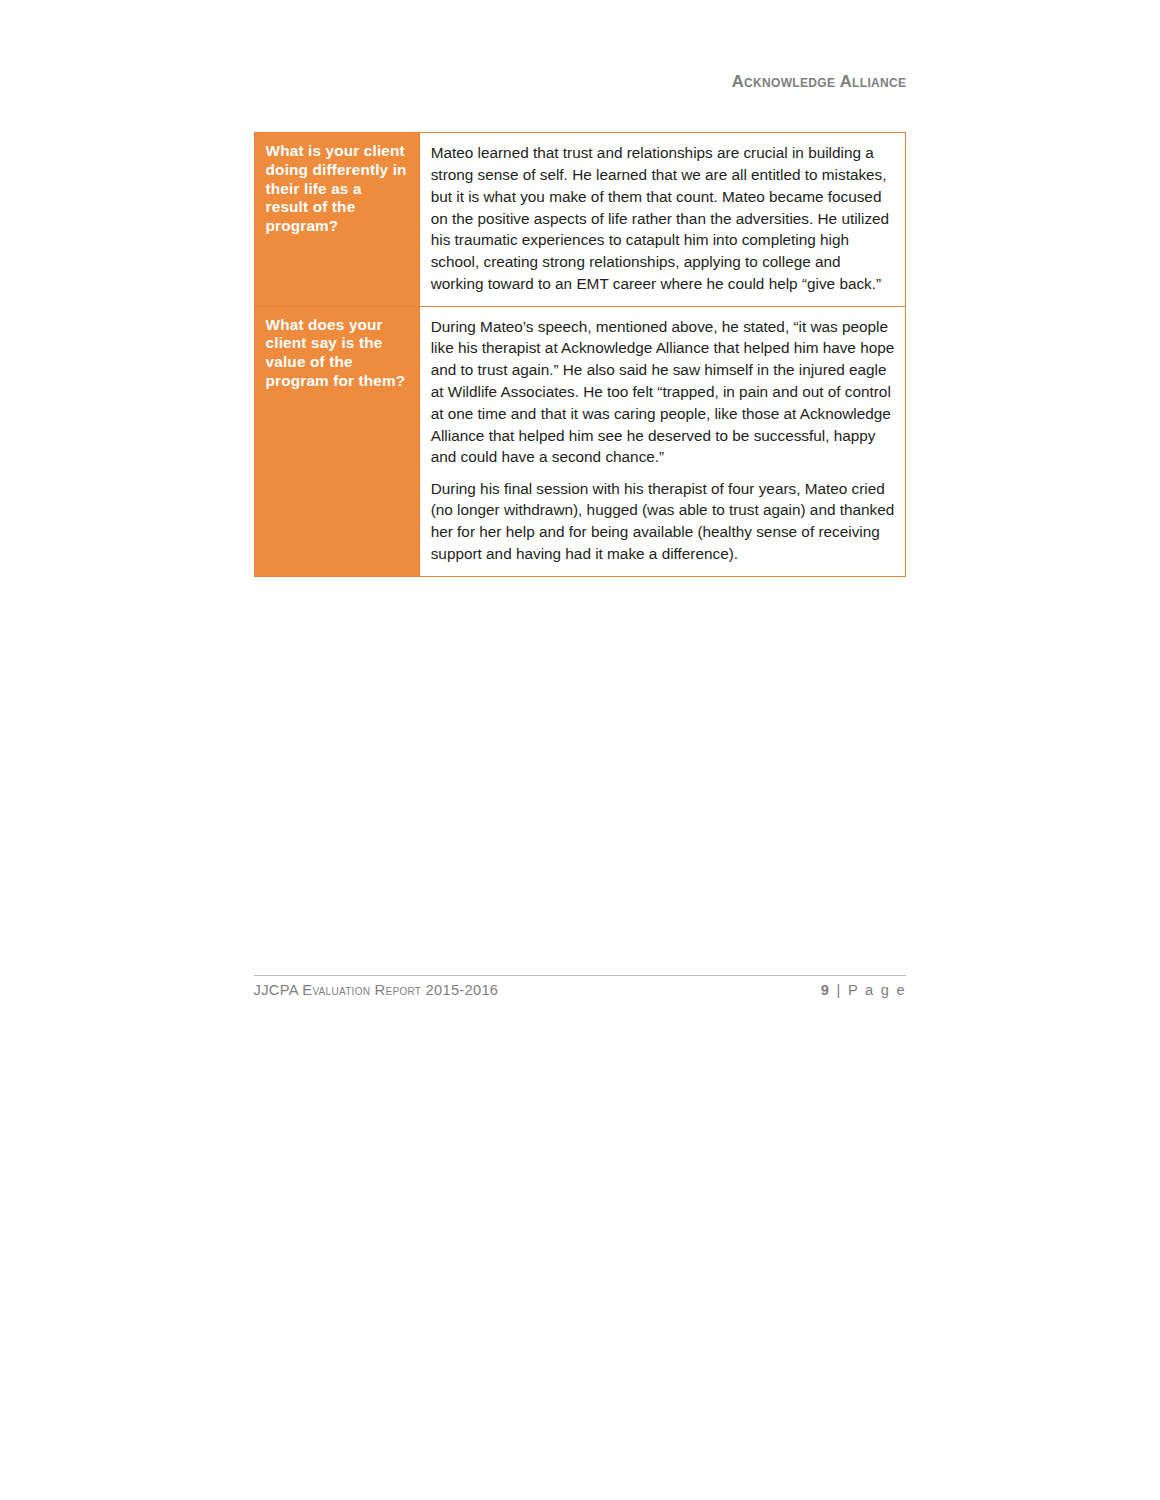Acknowledge Alliance
| What is your client doing differently in their life as a result of the program? | Mateo learned that trust and relationships are crucial in building a strong sense of self. He learned that we are all entitled to mistakes, but it is what you make of them that count. Mateo became focused on the positive aspects of life rather than the adversities. He utilized his traumatic experiences to catapult him into completing high school, creating strong relationships, applying to college and working toward to an EMT career where he could help “give back.” |
| What does your client say is the value of the program for them? | During Mateo’s speech, mentioned above, he stated, “it was people like his therapist at Acknowledge Alliance that helped him have hope and to trust again.” He also said he saw himself in the injured eagle at Wildlife Associates. He too felt “trapped, in pain and out of control at one time and that it was caring people, like those at Acknowledge Alliance that helped him see he deserved to be successful, happy and could have a second chance.” During his final session with his therapist of four years, Mateo cried (no longer withdrawn), hugged (was able to trust again) and thanked her for her help and for being available (healthy sense of receiving support and having had it make a difference). |
JJCPA Evaluation Report 2015-2016 9 | P a g e